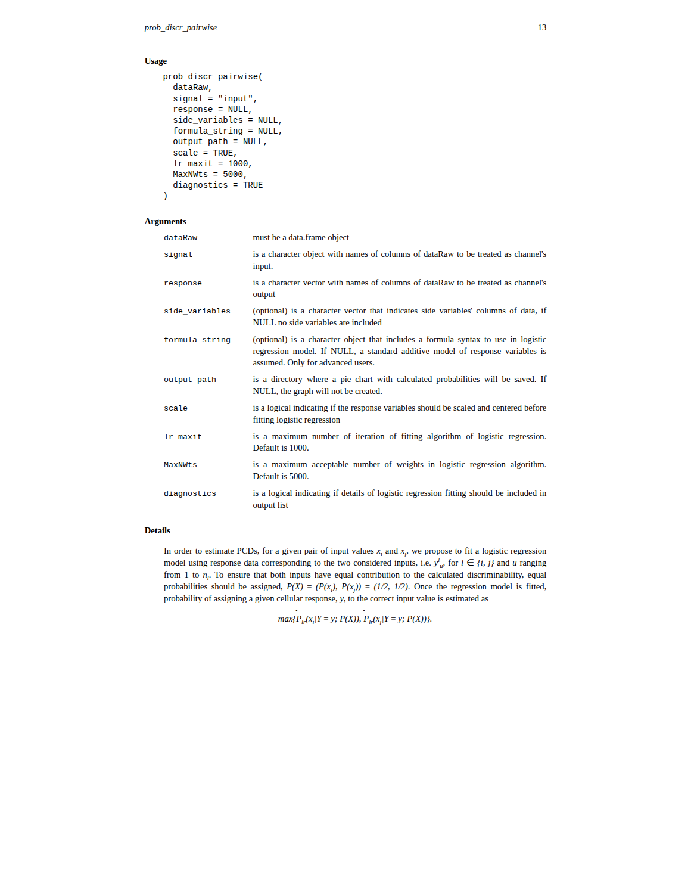prob_discr_pairwise 13
Usage
prob_discr_pairwise(
  dataRaw,
  signal = "input",
  response = NULL,
  side_variables = NULL,
  formula_string = NULL,
  output_path = NULL,
  scale = TRUE,
  lr_maxit = 1000,
  MaxNWts = 5000,
  diagnostics = TRUE
)
Arguments
dataRaw
must be a data.frame object
signal
is a character object with names of columns of dataRaw to be treated as channel's input.
response
is a character vector with names of columns of dataRaw to be treated as channel's output
side_variables
(optional) is a character vector that indicates side variables' columns of data, if NULL no side variables are included
formula_string
(optional) is a character object that includes a formula syntax to use in logistic regression model. If NULL, a standard additive model of response variables is assumed. Only for advanced users.
output_path
is a directory where a pie chart with calculated probabilities will be saved. If NULL, the graph will not be created.
scale
is a logical indicating if the response variables should be scaled and centered before fitting logistic regression
lr_maxit
is a maximum number of iteration of fitting algorithm of logistic regression. Default is 1000.
MaxNWts
is a maximum acceptable number of weights in logistic regression algorithm. Default is 5000.
diagnostics
is a logical indicating if details of logistic regression fitting should be included in output list
Details
In order to estimate PCDs, for a given pair of input values xi and xj, we propose to fit a logistic regression model using response data corresponding to the two considered inputs, i.e. ylu, for l ∈ {i, j} and u ranging from 1 to nl. To ensure that both inputs have equal contribution to the calculated discriminability, equal probabilities should be assigned, P(X) = (P(xi), P(xj)) = (1/2, 1/2). Once the regression model is fitted, probability of assigning a given cellular response, y, to the correct input value is estimated as
max{̂Plr(xi|Y = y; P(X)), ̂Plr(xj|Y = y; P(X))}.